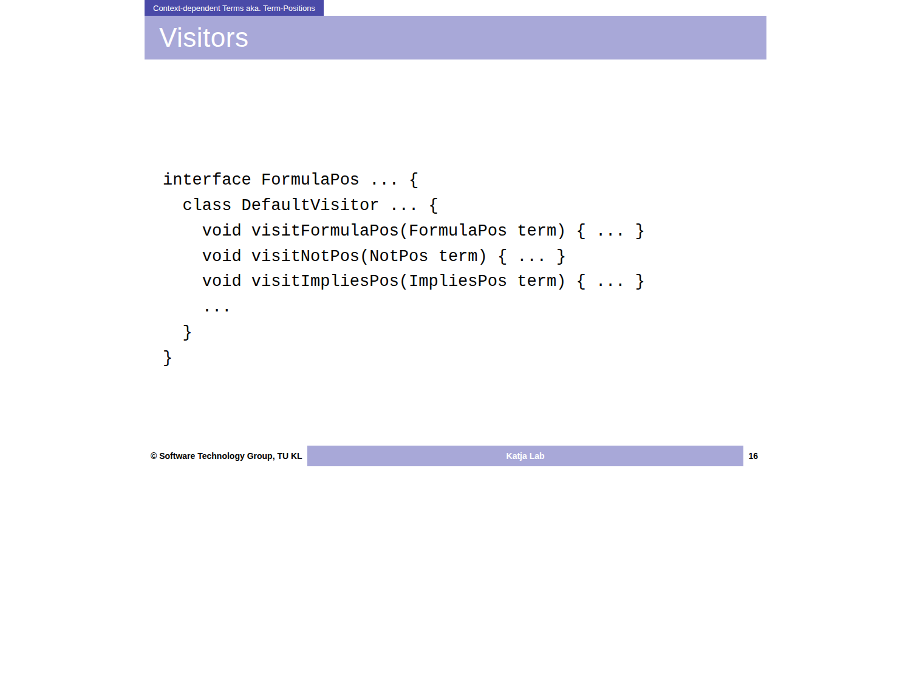Context-dependent Terms aka. Term-Positions
Visitors
interface FormulaPos ... {
  class DefaultVisitor ... {
    void visitFormulaPos(FormulaPos term) { ... }
    void visitNotPos(NotPos term) { ... }
    void visitImpliesPos(ImpliesPos term) { ... }
    ...
  }
}
© Software Technology Group, TU KL
Katja Lab
16